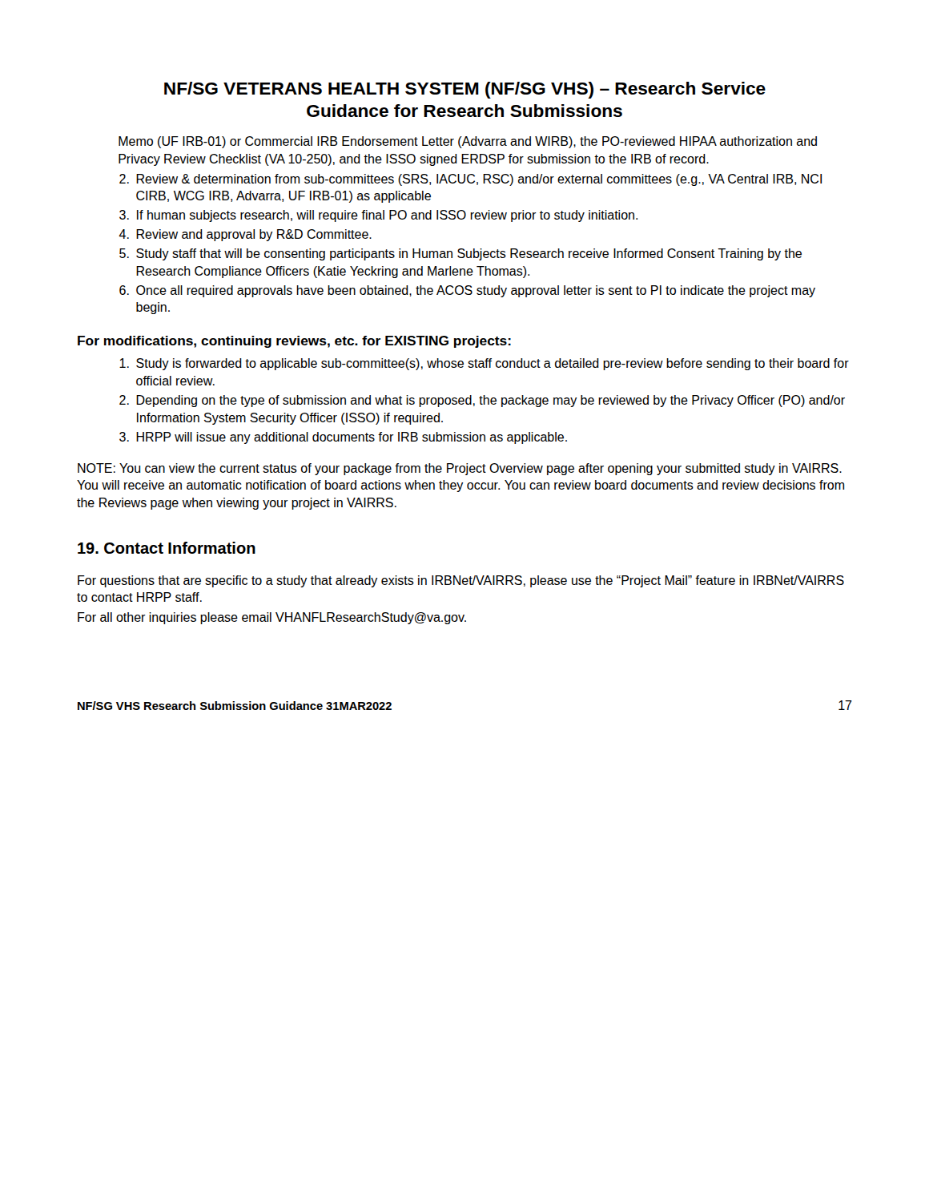NF/SG VETERANS HEALTH SYSTEM (NF/SG VHS) – Research Service
Guidance for Research Submissions
Memo (UF IRB-01) or Commercial IRB Endorsement Letter (Advarra and WIRB), the PO-reviewed HIPAA authorization and Privacy Review Checklist (VA 10-250), and the ISSO signed ERDSP for submission to the IRB of record.
Review & determination from sub-committees (SRS, IACUC, RSC) and/or external committees (e.g., VA Central IRB, NCI CIRB, WCG IRB, Advarra, UF IRB-01) as applicable
If human subjects research, will require final PO and ISSO review prior to study initiation.
Review and approval by R&D Committee.
Study staff that will be consenting participants in Human Subjects Research receive Informed Consent Training by the Research Compliance Officers (Katie Yeckring and Marlene Thomas).
Once all required approvals have been obtained, the ACOS study approval letter is sent to PI to indicate the project may begin.
For modifications, continuing reviews, etc. for EXISTING projects:
Study is forwarded to applicable sub-committee(s), whose staff conduct a detailed pre-review before sending to their board for official review.
Depending on the type of submission and what is proposed, the package may be reviewed by the Privacy Officer (PO) and/or Information System Security Officer (ISSO) if required.
HRPP will issue any additional documents for IRB submission as applicable.
NOTE: You can view the current status of your package from the Project Overview page after opening your submitted study in VAIRRS. You will receive an automatic notification of board actions when they occur. You can review board documents and review decisions from the Reviews page when viewing your project in VAIRRS.
19. Contact Information
For questions that are specific to a study that already exists in IRBNet/VAIRRS, please use the “Project Mail” feature in IRBNet/VAIRRS to contact HRPP staff.
For all other inquiries please email VHANFLResearchStudy@va.gov.
NF/SG VHS Research Submission Guidance 31MAR2022 17